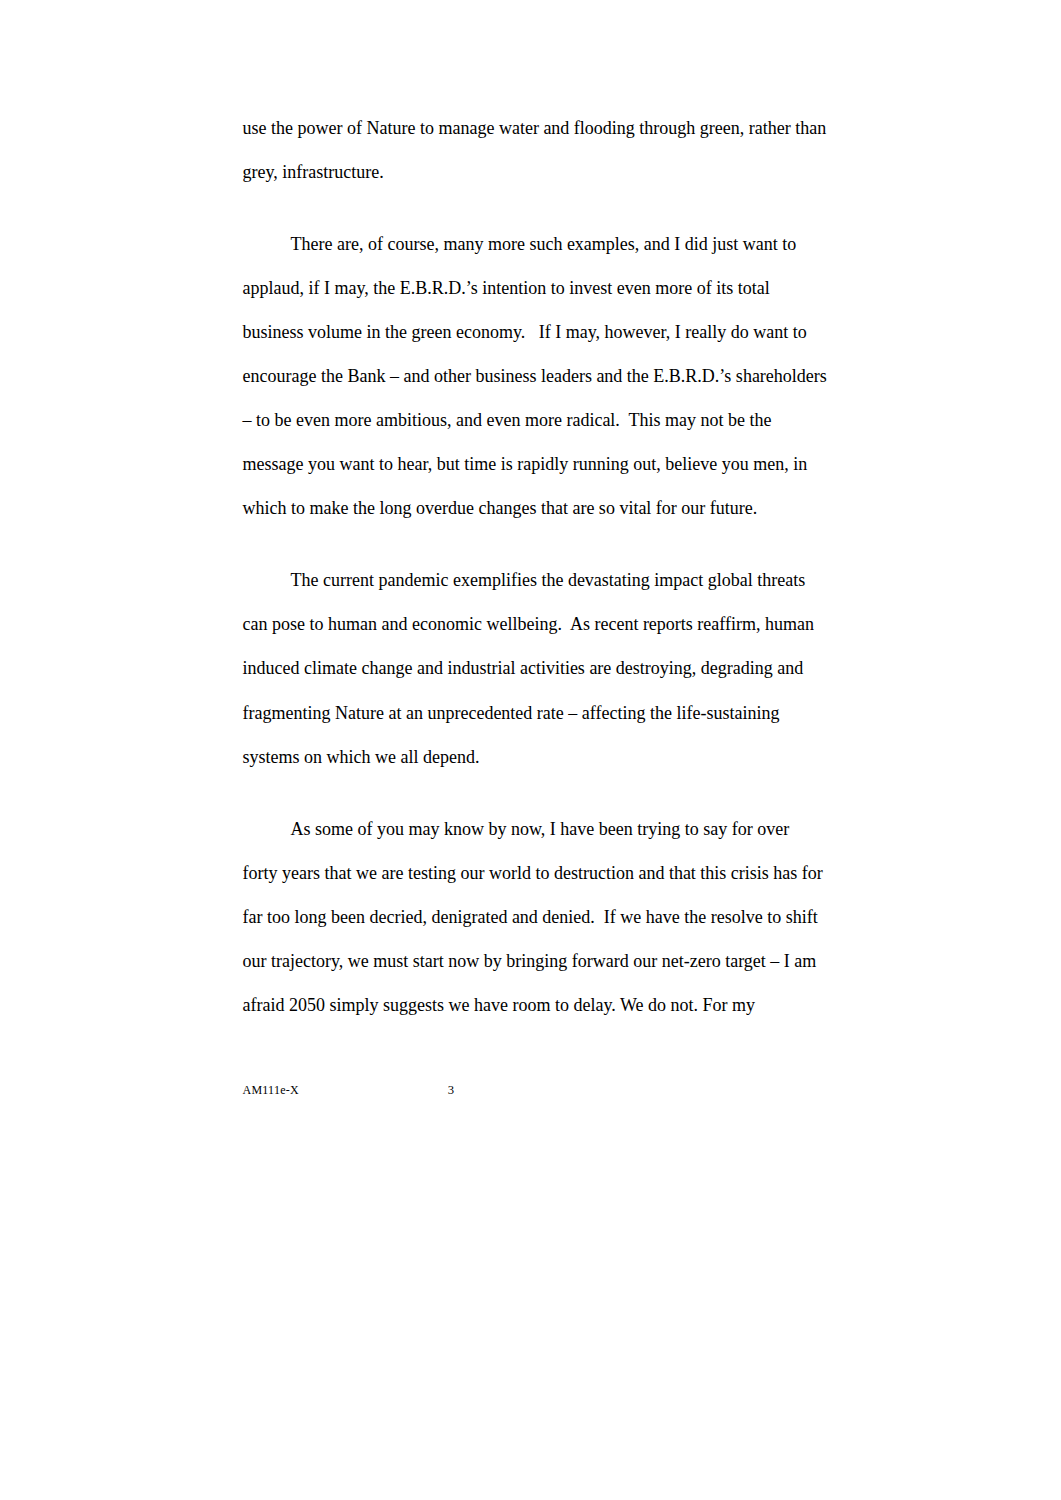use the power of Nature to manage water and flooding through green, rather than grey, infrastructure.
There are, of course, many more such examples, and I did just want to applaud, if I may, the E.B.R.D.’s intention to invest even more of its total business volume in the green economy. If I may, however, I really do want to encourage the Bank – and other business leaders and the E.B.R.D.’s shareholders – to be even more ambitious, and even more radical. This may not be the message you want to hear, but time is rapidly running out, believe you men, in which to make the long overdue changes that are so vital for our future.
The current pandemic exemplifies the devastating impact global threats can pose to human and economic wellbeing. As recent reports reaffirm, human induced climate change and industrial activities are destroying, degrading and fragmenting Nature at an unprecedented rate – affecting the life-sustaining systems on which we all depend.
As some of you may know by now, I have been trying to say for over forty years that we are testing our world to destruction and that this crisis has for far too long been decried, denigrated and denied. If we have the resolve to shift our trajectory, we must start now by bringing forward our net-zero target – I am afraid 2050 simply suggests we have room to delay. We do not. For my
AM111e-X 3